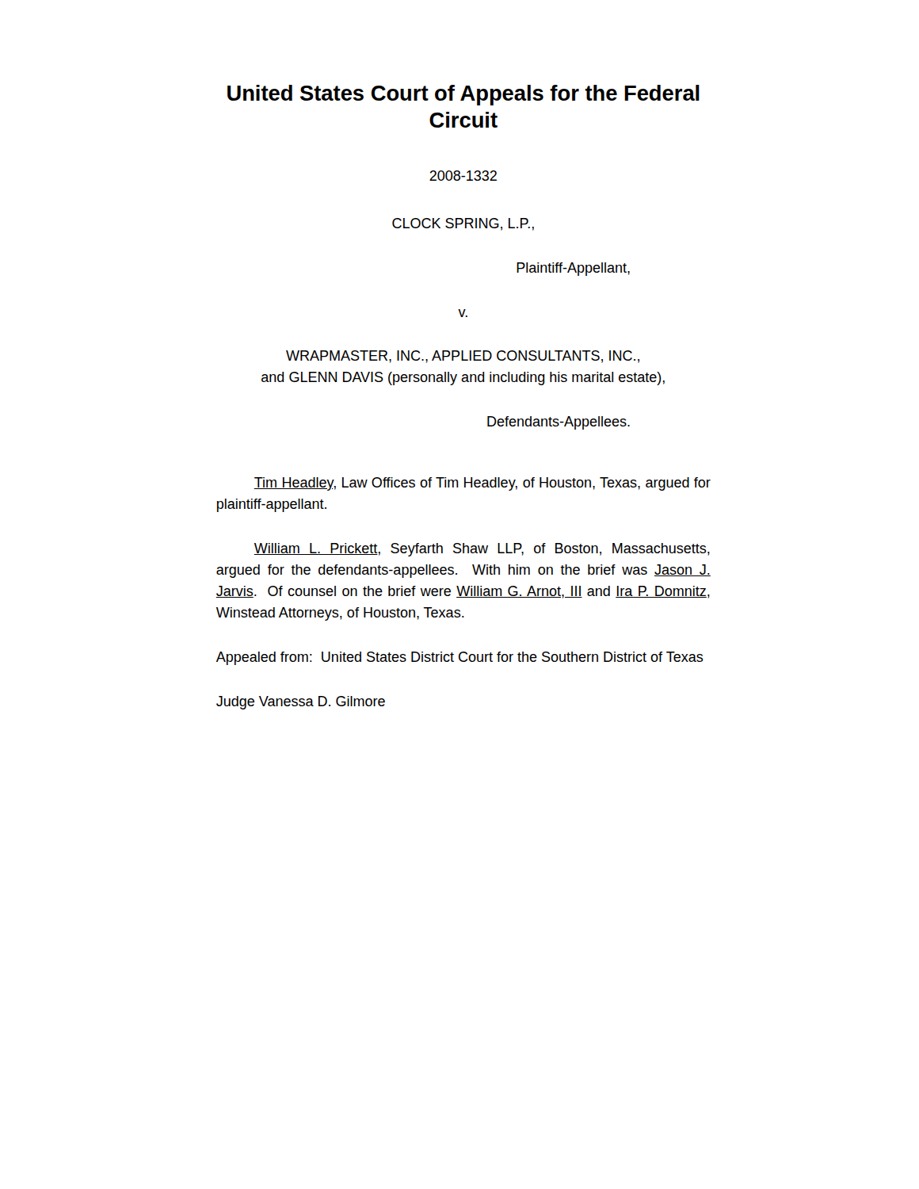United States Court of Appeals for the Federal Circuit
2008-1332
CLOCK SPRING, L.P.,
Plaintiff-Appellant,
v.
WRAPMASTER, INC., APPLIED CONSULTANTS, INC.,
and GLENN DAVIS (personally and including his marital estate),
Defendants-Appellees.
Tim Headley, Law Offices of Tim Headley, of Houston, Texas, argued for plaintiff-appellant.
William L. Prickett, Seyfarth Shaw LLP, of Boston, Massachusetts, argued for the defendants-appellees. With him on the brief was Jason J. Jarvis. Of counsel on the brief were William G. Arnot, III and Ira P. Domnitz, Winstead Attorneys, of Houston, Texas.
Appealed from: United States District Court for the Southern District of Texas
Judge Vanessa D. Gilmore